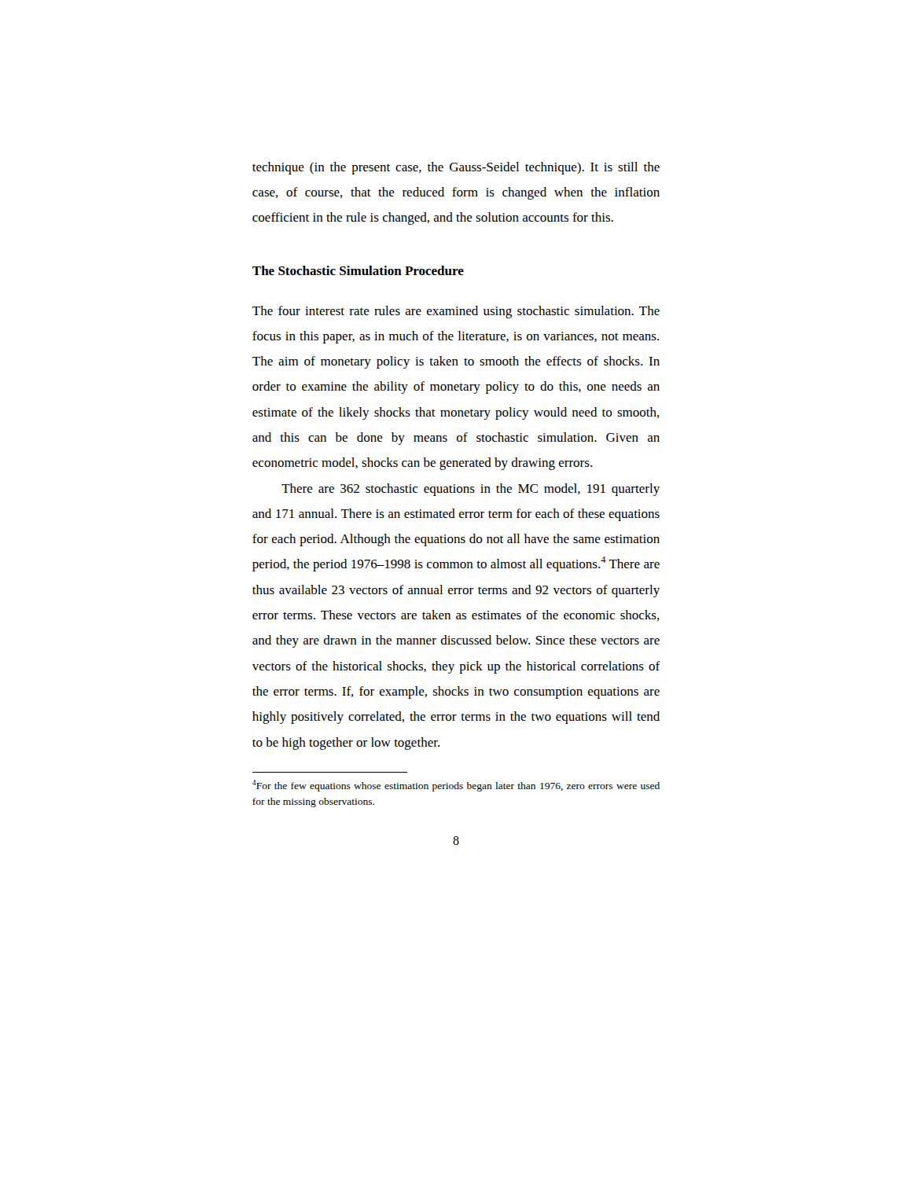technique (in the present case, the Gauss-Seidel technique). It is still the case, of course, that the reduced form is changed when the inflation coefficient in the rule is changed, and the solution accounts for this.
The Stochastic Simulation Procedure
The four interest rate rules are examined using stochastic simulation. The focus in this paper, as in much of the literature, is on variances, not means. The aim of monetary policy is taken to smooth the effects of shocks. In order to examine the ability of monetary policy to do this, one needs an estimate of the likely shocks that monetary policy would need to smooth, and this can be done by means of stochastic simulation. Given an econometric model, shocks can be generated by drawing errors.
There are 362 stochastic equations in the MC model, 191 quarterly and 171 annual. There is an estimated error term for each of these equations for each period. Although the equations do not all have the same estimation period, the period 1976–1998 is common to almost all equations.4 There are thus available 23 vectors of annual error terms and 92 vectors of quarterly error terms. These vectors are taken as estimates of the economic shocks, and they are drawn in the manner discussed below. Since these vectors are vectors of the historical shocks, they pick up the historical correlations of the error terms. If, for example, shocks in two consumption equations are highly positively correlated, the error terms in the two equations will tend to be high together or low together.
4For the few equations whose estimation periods began later than 1976, zero errors were used for the missing observations.
8